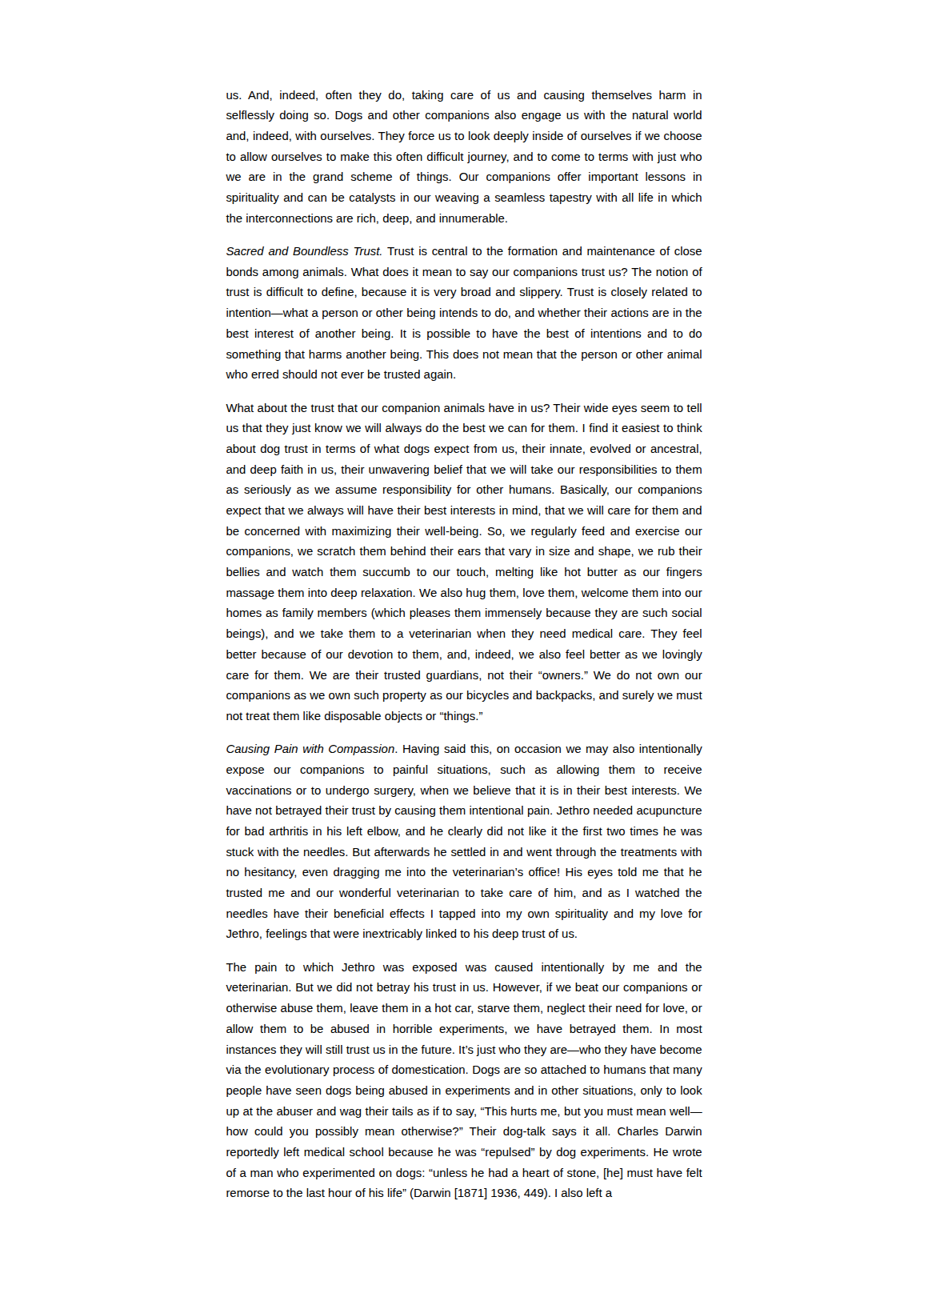us. And, indeed, often they do, taking care of us and causing themselves harm in selflessly doing so. Dogs and other companions also engage us with the natural world and, indeed, with ourselves. They force us to look deeply inside of ourselves if we choose to allow ourselves to make this often difficult journey, and to come to terms with just who we are in the grand scheme of things. Our companions offer important lessons in spirituality and can be catalysts in our weaving a seamless tapestry with all life in which the interconnections are rich, deep, and innumerable.
Sacred and Boundless Trust. Trust is central to the formation and maintenance of close bonds among animals. What does it mean to say our companions trust us? The notion of trust is difficult to define, because it is very broad and slippery. Trust is closely related to intention—what a person or other being intends to do, and whether their actions are in the best interest of another being. It is possible to have the best of intentions and to do something that harms another being. This does not mean that the person or other animal who erred should not ever be trusted again.
What about the trust that our companion animals have in us? Their wide eyes seem to tell us that they just know we will always do the best we can for them. I find it easiest to think about dog trust in terms of what dogs expect from us, their innate, evolved or ancestral, and deep faith in us, their unwavering belief that we will take our responsibilities to them as seriously as we assume responsibility for other humans. Basically, our companions expect that we always will have their best interests in mind, that we will care for them and be concerned with maximizing their well-being. So, we regularly feed and exercise our companions, we scratch them behind their ears that vary in size and shape, we rub their bellies and watch them succumb to our touch, melting like hot butter as our fingers massage them into deep relaxation. We also hug them, love them, welcome them into our homes as family members (which pleases them immensely because they are such social beings), and we take them to a veterinarian when they need medical care. They feel better because of our devotion to them, and, indeed, we also feel better as we lovingly care for them. We are their trusted guardians, not their “owners.” We do not own our companions as we own such property as our bicycles and backpacks, and surely we must not treat them like disposable objects or “things.”
Causing Pain with Compassion. Having said this, on occasion we may also intentionally expose our companions to painful situations, such as allowing them to receive vaccinations or to undergo surgery, when we believe that it is in their best interests. We have not betrayed their trust by causing them intentional pain. Jethro needed acupuncture for bad arthritis in his left elbow, and he clearly did not like it the first two times he was stuck with the needles. But afterwards he settled in and went through the treatments with no hesitancy, even dragging me into the veterinarian’s office! His eyes told me that he trusted me and our wonderful veterinarian to take care of him, and as I watched the needles have their beneficial effects I tapped into my own spirituality and my love for Jethro, feelings that were inextricably linked to his deep trust of us.
The pain to which Jethro was exposed was caused intentionally by me and the veterinarian. But we did not betray his trust in us. However, if we beat our companions or otherwise abuse them, leave them in a hot car, starve them, neglect their need for love, or allow them to be abused in horrible experiments, we have betrayed them. In most instances they will still trust us in the future. It’s just who they are—who they have become via the evolutionary process of domestication. Dogs are so attached to humans that many people have seen dogs being abused in experiments and in other situations, only to look up at the abuser and wag their tails as if to say, “This hurts me, but you must mean well—how could you possibly mean otherwise?” Their dog-talk says it all. Charles Darwin reportedly left medical school because he was “repulsed” by dog experiments. He wrote of a man who experimented on dogs: “unless he had a heart of stone, [he] must have felt remorse to the last hour of his life” (Darwin [1871] 1936, 449). I also left a